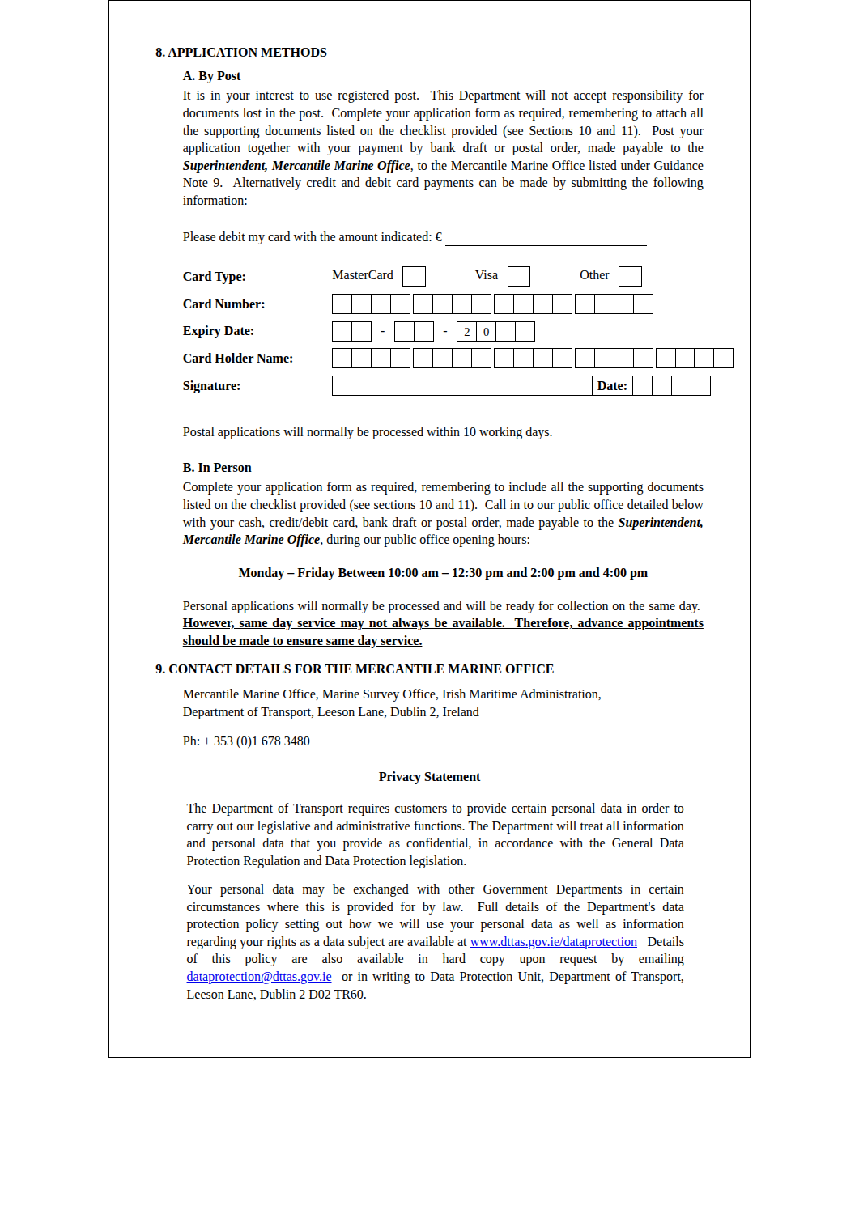8. APPLICATION METHODS
A. By Post
It is in your interest to use registered post. This Department will not accept responsibility for documents lost in the post. Complete your application form as required, remembering to attach all the supporting documents listed on the checklist provided (see Sections 10 and 11). Post your application together with your payment by bank draft or postal order, made payable to the Superintendent, Mercantile Marine Office, to the Mercantile Marine Office listed under Guidance Note 9. Alternatively credit and debit card payments can be made by submitting the following information:
Please debit my card with the amount indicated: €
| Card Type: | MasterCard Visa Other |
| Card Number: | |
| Expiry Date: | - - 2 0 |
| Card Holder Name: | |
| Signature: | Date: |
Postal applications will normally be processed within 10 working days.
B. In Person
Complete your application form as required, remembering to include all the supporting documents listed on the checklist provided (see sections 10 and 11). Call in to our public office detailed below with your cash, credit/debit card, bank draft or postal order, made payable to the Superintendent, Mercantile Marine Office, during our public office opening hours:
Monday – Friday Between 10:00 am – 12:30 pm and 2:00 pm and 4:00 pm
Personal applications will normally be processed and will be ready for collection on the same day. However, same day service may not always be available. Therefore, advance appointments should be made to ensure same day service.
9. CONTACT DETAILS FOR THE MERCANTILE MARINE OFFICE
Mercantile Marine Office, Marine Survey Office, Irish Maritime Administration,
Department of Transport, Leeson Lane, Dublin 2, Ireland
Ph: + 353 (0)1 678 3480
Privacy Statement
The Department of Transport requires customers to provide certain personal data in order to carry out our legislative and administrative functions. The Department will treat all information and personal data that you provide as confidential, in accordance with the General Data Protection Regulation and Data Protection legislation.
Your personal data may be exchanged with other Government Departments in certain circumstances where this is provided for by law. Full details of the Department's data protection policy setting out how we will use your personal data as well as information regarding your rights as a data subject are available at www.dttas.gov.ie/dataprotection Details of this policy are also available in hard copy upon request by emailing dataprotection@dttas.gov.ie or in writing to Data Protection Unit, Department of Transport, Leeson Lane, Dublin 2 D02 TR60.